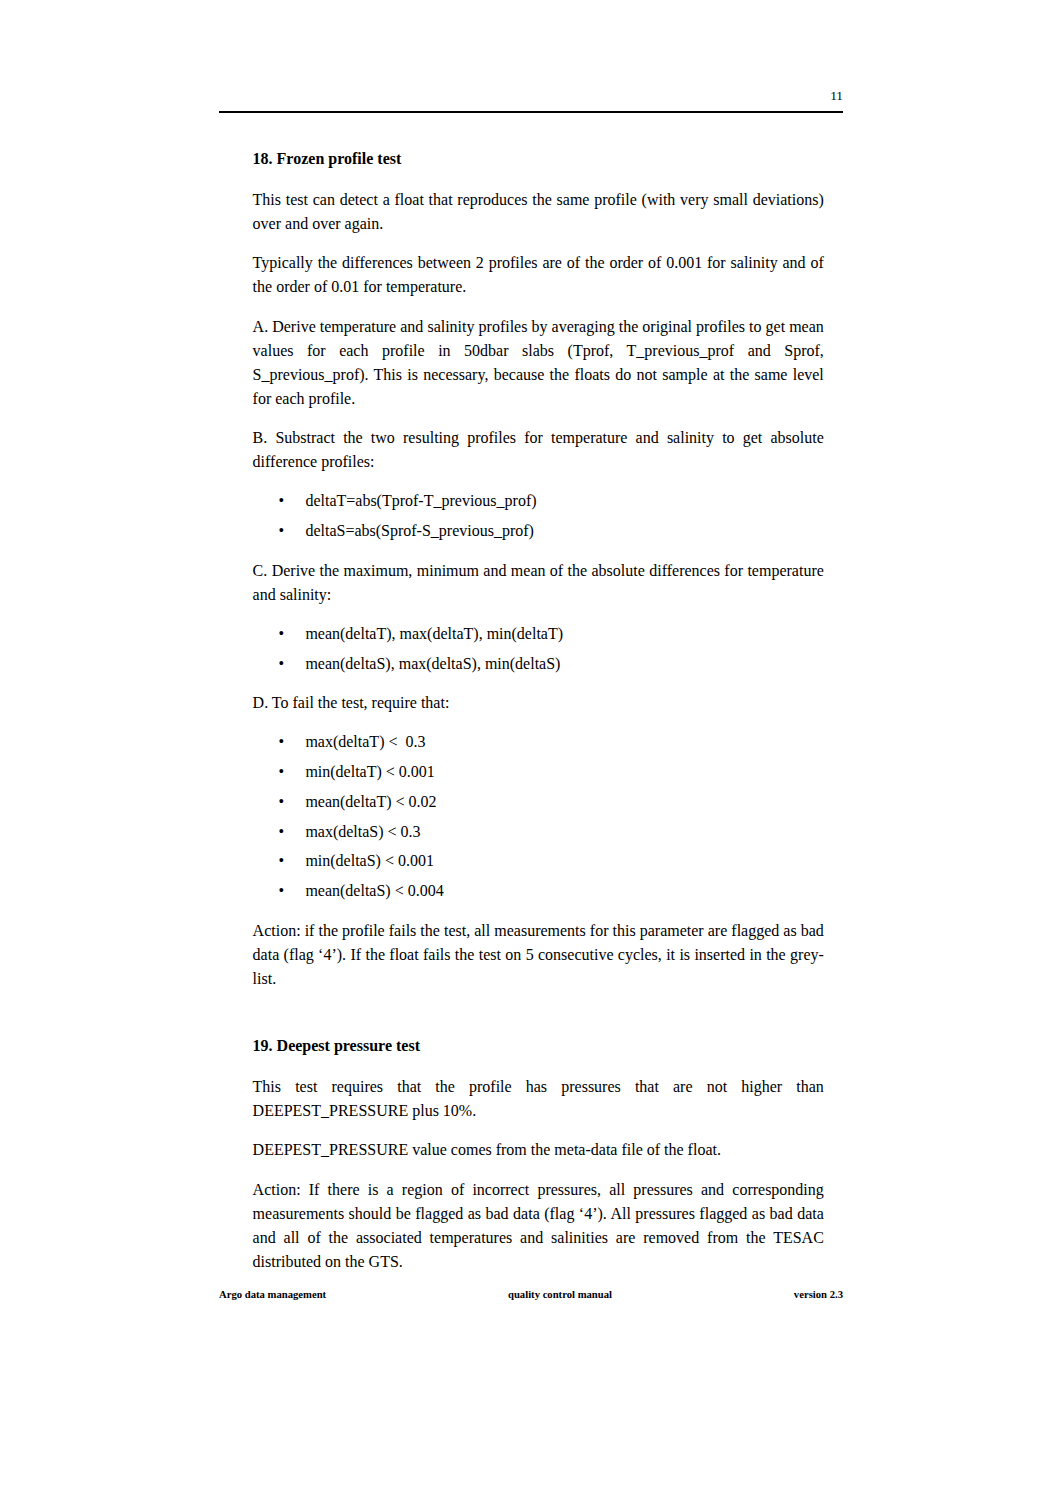11
18. Frozen profile test
This test can detect a float that reproduces the same profile (with very small deviations) over and over again.
Typically the differences between 2 profiles are of the order of 0.001 for salinity and of the order of 0.01 for temperature.
A. Derive temperature and salinity profiles by averaging the original profiles to get mean values for each profile in 50dbar slabs (Tprof, T_previous_prof and Sprof, S_previous_prof). This is necessary, because the floats do not sample at the same level for each profile.
B. Substract the two resulting profiles for temperature and salinity to get absolute difference profiles:
deltaT=abs(Tprof-T_previous_prof)
deltaS=abs(Sprof-S_previous_prof)
C. Derive the maximum, minimum and mean of the absolute differences for temperature and salinity:
mean(deltaT), max(deltaT), min(deltaT)
mean(deltaS), max(deltaS), min(deltaS)
D. To fail the test, require that:
max(deltaT) < 0.3
min(deltaT) < 0.001
mean(deltaT) < 0.02
max(deltaS) < 0.3
min(deltaS) < 0.001
mean(deltaS) < 0.004
Action: if the profile fails the test, all measurements for this parameter are flagged as bad data (flag ‘4’). If the float fails the test on 5 consecutive cycles, it is inserted in the grey-list.
19. Deepest pressure test
This test requires that the profile has pressures that are not higher than DEEPEST_PRESSURE plus 10%.
DEEPEST_PRESSURE value comes from the meta-data file of the float.
Action: If there is a region of incorrect pressures, all pressures and corresponding measurements should be flagged as bad data (flag ‘4’). All pressures flagged as bad data and all of the associated temperatures and salinities are removed from the TESAC distributed on the GTS.
Argo data management quality control manual version 2.3